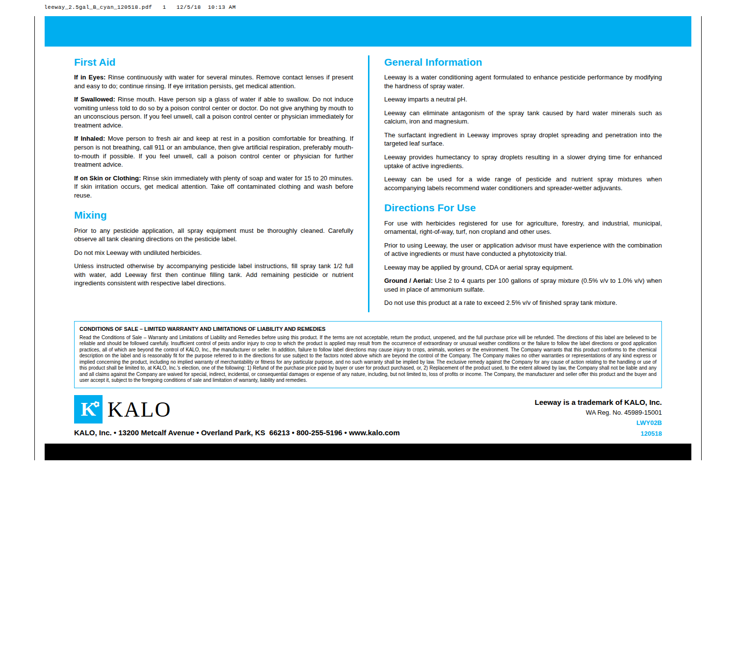leeway_2.5gal_B_cyan_120518.pdf 1 12/5/18 10:13 AM
First Aid
If in Eyes: Rinse continuously with water for several minutes. Remove contact lenses if present and easy to do; continue rinsing. If eye irritation persists, get medical attention.
If Swallowed: Rinse mouth. Have person sip a glass of water if able to swallow. Do not induce vomiting unless told to do so by a poison control center or doctor. Do not give anything by mouth to an unconscious person. If you feel unwell, call a poison control center or physician immediately for treatment advice.
If Inhaled: Move person to fresh air and keep at rest in a position comfortable for breathing. If person is not breathing, call 911 or an ambulance, then give artificial respiration, preferably mouth-to-mouth if possible. If you feel unwell, call a poison control center or physician for further treatment advice.
If on Skin or Clothing: Rinse skin immediately with plenty of soap and water for 15 to 20 minutes. If skin irritation occurs, get medical attention. Take off contaminated clothing and wash before reuse.
Mixing
Prior to any pesticide application, all spray equipment must be thoroughly cleaned. Carefully observe all tank cleaning directions on the pesticide label.
Do not mix Leeway with undiluted herbicides.
Unless instructed otherwise by accompanying pesticide label instructions, fill spray tank 1/2 full with water, add Leeway first then continue filling tank. Add remaining pesticide or nutrient ingredients consistent with respective label directions.
General Information
Leeway is a water conditioning agent formulated to enhance pesticide performance by modifying the hardness of spray water.
Leeway imparts a neutral pH.
Leeway can eliminate antagonism of the spray tank caused by hard water minerals such as calcium, iron and magnesium.
The surfactant ingredient in Leeway improves spray droplet spreading and penetration into the targeted leaf surface.
Leeway provides humectancy to spray droplets resulting in a slower drying time for enhanced uptake of active ingredients.
Leeway can be used for a wide range of pesticide and nutrient spray mixtures when accompanying labels recommend water conditioners and spreader-wetter adjuvants.
Directions For Use
For use with herbicides registered for use for agriculture, forestry, and industrial, municipal, ornamental, right-of-way, turf, non cropland and other uses.
Prior to using Leeway, the user or application advisor must have experience with the combination of active ingredients or must have conducted a phytotoxicity trial.
Leeway may be applied by ground, CDA or aerial spray equipment.
Ground / Aerial: Use 2 to 4 quarts per 100 gallons of spray mixture (0.5% v/v to 1.0% v/v) when used in place of ammonium sulfate.
Do not use this product at a rate to exceed 2.5% v/v of finished spray tank mixture.
CONDITIONS OF SALE – LIMITED WARRANTY AND LIMITATIONS OF LIABILITY AND REMEDIES
Read the Conditions of Sale – Warranty and Limitations of Liability and Remedies before using this product. If the terms are not acceptable, return the product, unopened, and the full purchase price will be refunded. The directions of this label are believed to be reliable and should be followed carefully. Insufficient control of pests and/or injury to crop to which the product is applied may result from the occurrence of extraordinary or unusual weather conditions or the failure to follow the label directions or good application practices, all of which are beyond the control of KALO, Inc., the manufacturer or seller. In addition, failure to follow label directions may cause injury to crops, animals, workers or the environment. The Company warrants that this product conforms to the chemical description on the label and is reasonably fit for the purpose referred to in the directions for use subject to the factors noted above which are beyond the control of the Company. The Company makes no other warranties or representations of any kind express or implied concerning the product, including no implied warranty of merchantability or fitness for any particular purpose, and no such warranty shall be implied by law. The exclusive remedy against the Company for any cause of action relating to the handling or use of this product shall be limited to, at KALO, Inc.'s election, one of the following: 1) Refund of the purchase price paid by buyer or user for product purchased, or, 2) Replacement of the product used, to the extent allowed by law, the Company shall not be liable and any and all claims against the Company are waived for special, indirect, incidental, or consequential damages or expense of any nature, including, but not limited to, loss of profits or income. The Company, the manufacturer and seller offer this product and the buyer and user accept it, subject to the foregoing conditions of sale and limitation of warranty, liability and remedies.
K✿
KALO
KALO, Inc. • 13200 Metcalf Avenue • Overland Park, KS 66213 • 800-255-5196 • www.kalo.com
Leeway is a trademark of KALO, Inc.
WA Reg. No. 45989-15001
LWY02B
120518